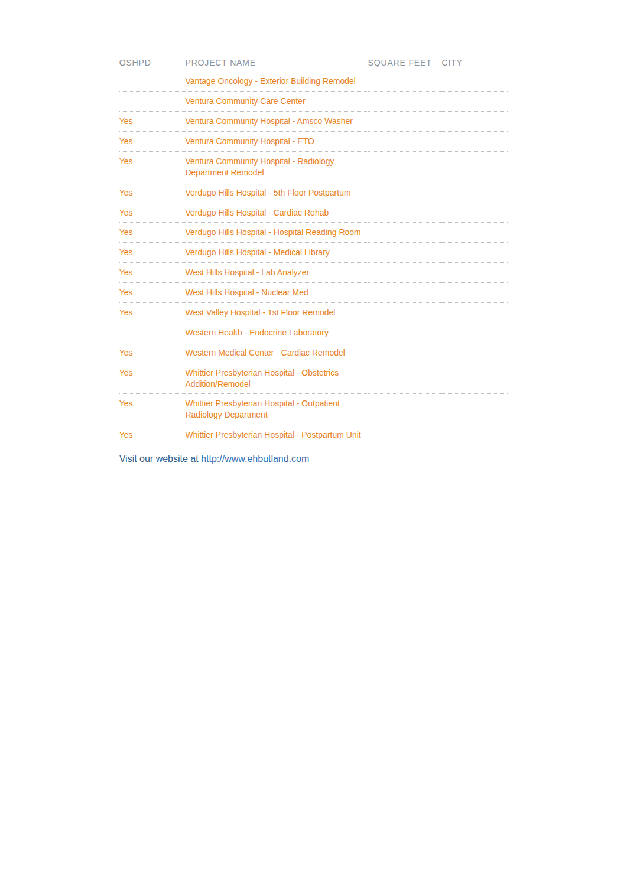| OSHPD | PROJECT NAME | SQUARE FEET | CITY |
| --- | --- | --- | --- |
| | Vantage Oncology - Exterior Building Remodel | | |
| | Ventura Community Care Center | | |
| Yes | Ventura Community Hospital - Amsco Washer | | |
| Yes | Ventura Community Hospital - ETO | | |
| Yes | Ventura Community Hospital - Radiology Department Remodel | | |
| Yes | Verdugo Hills Hospital - 5th Floor Postpartum | | |
| Yes | Verdugo Hills Hospital - Cardiac Rehab | | |
| Yes | Verdugo Hills Hospital - Hospital Reading Room | | |
| Yes | Verdugo Hills Hospital - Medical Library | | |
| Yes | West Hills Hospital - Lab Analyzer | | |
| Yes | West Hills Hospital - Nuclear Med | | |
| Yes | West Valley Hospital - 1st Floor Remodel | | |
| | Western Health - Endocrine Laboratory | | |
| Yes | Western Medical Center - Cardiac Remodel | | |
| Yes | Whittier Presbyterian Hospital - Obstetrics Addition/Remodel | | |
| Yes | Whittier Presbyterian Hospital - Outpatient Radiology Department | | |
| Yes | Whittier Presbyterian Hospital - Postpartum Unit | | |
Visit our website at http://www.ehbutland.com